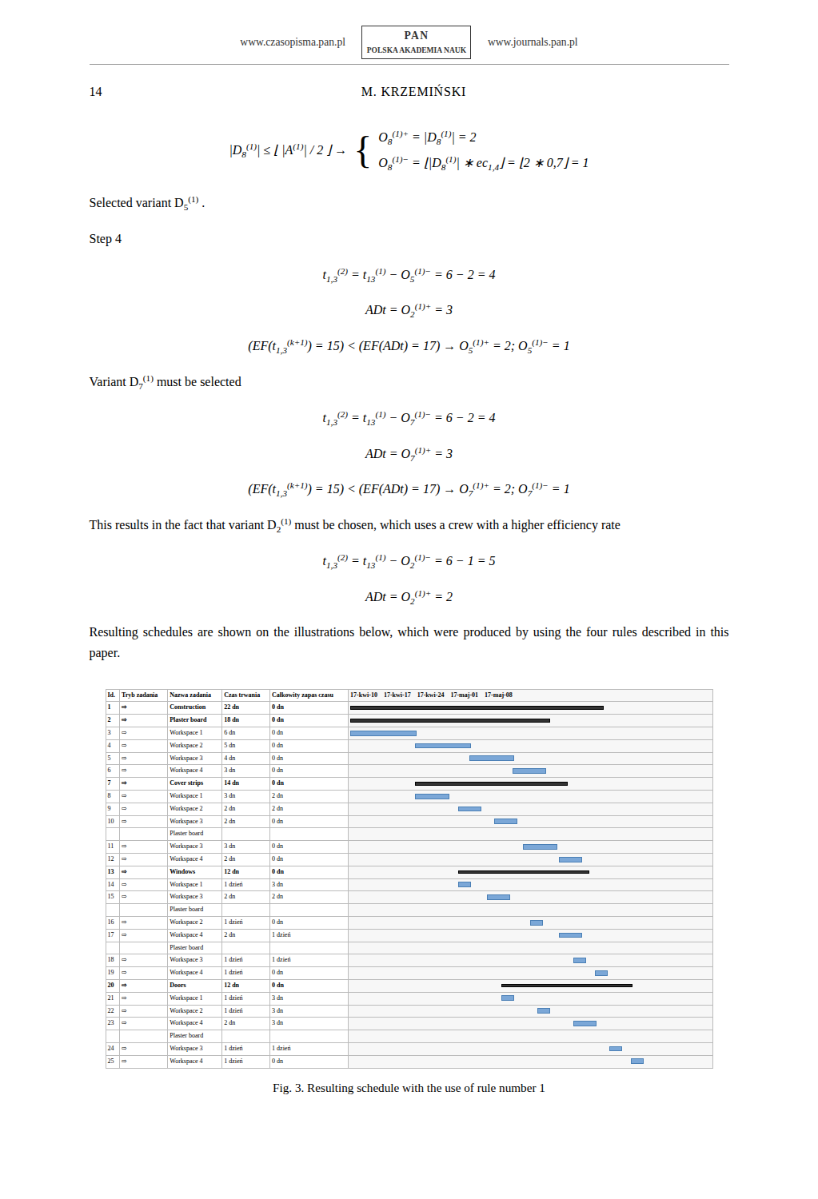www.czasopisma.pan.pl PANPOLSKA AKADEMIA NAUK www.journals.pan.pl
14 M. KRZEMIŃSKI
|D8(1)| ≤ ⌊ |A(1)| / 2 ⌋ → { O8(1)+ = |D8(1)| = 2 O8(1)− = ⌊|D8(1)| ∗ ec1,4⌋ = ⌊2 ∗ 0,7⌋ = 1
Selected variant D5(1) .
Step 4
t1,3(2) = t13(1) − O5(1)− = 6 − 2 = 4
ADt = O2(1)+ = 3
(EF(t1,3(k+1)) = 15) < (EF(ADt) = 17) → O5(1)+ = 2; O5(1)− = 1
Variant D7(1) must be selected
t1,3(2) = t13(1) − O7(1)− = 6 − 2 = 4
ADt = O7(1)+ = 3
(EF(t1,3(k+1)) = 15) < (EF(ADt) = 17) → O7(1)+ = 2; O7(1)− = 1
This results in the fact that variant D2(1) must be chosen, which uses a crew with a higher efficiency rate
t1,3(2) = t13(1) − O2(1)− = 6 − 1 = 5
ADt = O2(1)+ = 2
Resulting schedules are shown on the illustrations below, which were produced by using the four rules described in this paper.
| Id. | Tryb zadania | Nazwa zadania | Czas trwania | Całkowity zapas czasu | 17-kwi-10 17-kwi-17 17-kwi-24 17-maj-01 17-maj-08 |
| --- | --- | --- | --- | --- | --- |
| 1 | ⇨ | Construction | 22 dn | 0 dn | |
| 2 | ⇨ | Plaster board | 18 dn | 0 dn | |
| 3 | ⇨ | Workspace 1 | 6 dn | 0 dn | |
| 4 | ⇨ | Workspace 2 | 5 dn | 0 dn | |
| 5 | ⇨ | Workspace 3 | 4 dn | 0 dn | |
| 6 | ⇨ | Workspace 4 | 3 dn | 0 dn | |
| 7 | ⇨ | Cover strips | 14 dn | 0 dn | |
| 8 | ⇨ | Workspace 1 | 3 dn | 2 dn | |
| 9 | ⇨ | Workspace 2 | 2 dn | 2 dn | |
| 10 | ⇨ | Workspace 3 | 2 dn | 0 dn | |
| | | Plaster board | | | |
| 11 | ⇨ | Workspace 3 | 3 dn | 0 dn | |
| 12 | ⇨ | Workspace 4 | 2 dn | 0 dn | |
| 13 | ⇨ | Windows | 12 dn | 0 dn | |
| 14 | ⇨ | Workspace 1 | 1 dzień | 3 dn | |
| 15 | ⇨ | Workspace 3 | 2 dn | 2 dn | |
| | | Plaster board | | | |
| 16 | ⇨ | Workspace 2 | 1 dzień | 0 dn | |
| 17 | ⇨ | Workspace 4 | 2 dn | 1 dzień | |
| | | Plaster board | | | |
| 18 | ⇨ | Workspace 3 | 1 dzień | 1 dzień | |
| 19 | ⇨ | Workspace 4 | 1 dzień | 0 dn | |
| 20 | ⇨ | Doors | 12 dn | 0 dn | |
| 21 | ⇨ | Workspace 1 | 1 dzień | 3 dn | |
| 22 | ⇨ | Workspace 2 | 1 dzień | 3 dn | |
| 23 | ⇨ | Workspace 4 | 2 dn | 3 dn | |
| | | Plaster board | | | |
| 24 | ⇨ | Workspace 3 | 1 dzień | 1 dzień | |
| 25 | ⇨ | Workspace 4 | 1 dzień | 0 dn | |
Fig. 3. Resulting schedule with the use of rule number 1